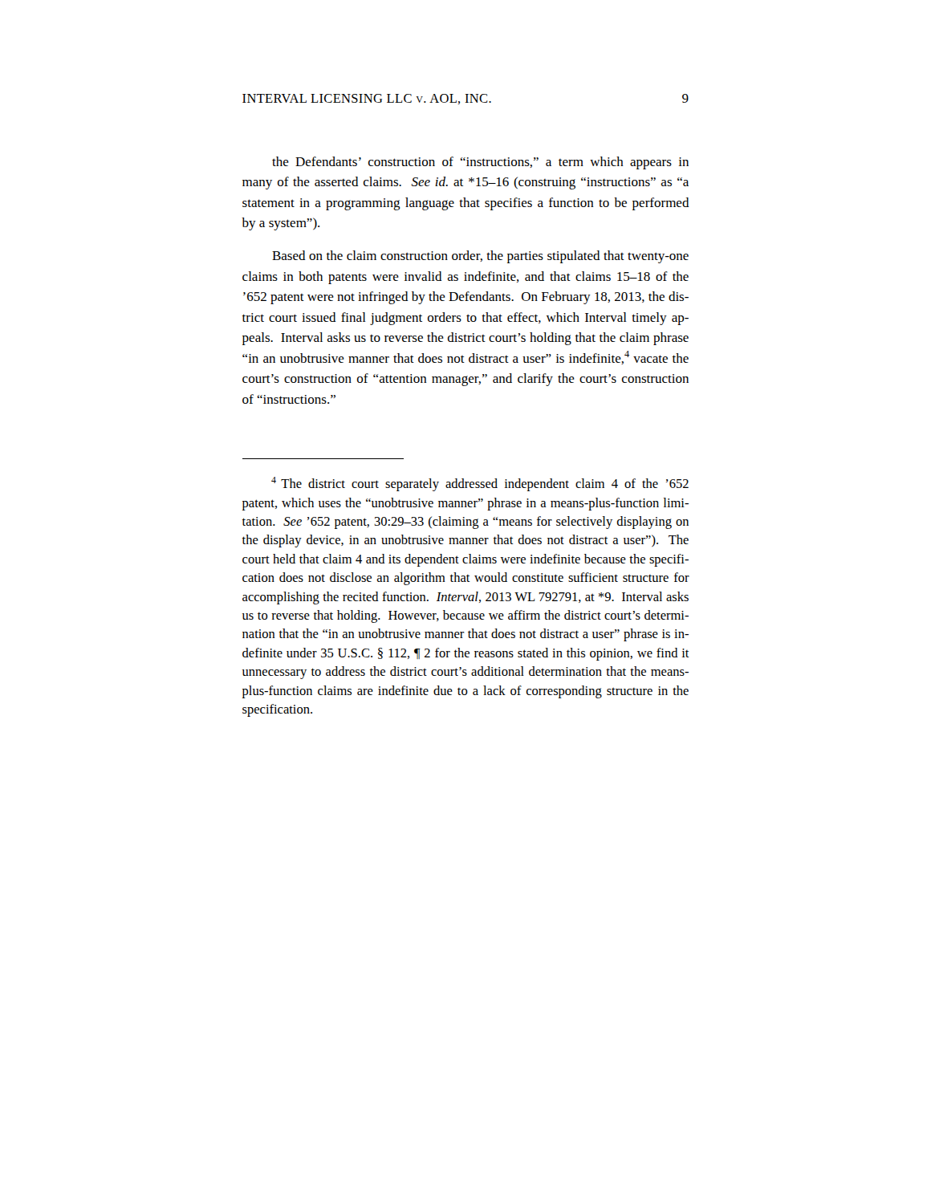INTERVAL LICENSING LLC v. AOL, INC. 9
the Defendants’ construction of “instructions,” a term which appears in many of the asserted claims. See id. at *15–16 (construing “instructions” as “a statement in a programming language that specifies a function to be performed by a system”).
Based on the claim construction order, the parties stipulated that twenty-one claims in both patents were invalid as indefinite, and that claims 15–18 of the ’652 patent were not infringed by the Defendants. On February 18, 2013, the district court issued final judgment orders to that effect, which Interval timely appeals. Interval asks us to reverse the district court’s holding that the claim phrase “in an unobtrusive manner that does not distract a user” is indefinite,4 vacate the court’s construction of “attention manager,” and clarify the court’s construction of “instructions.”
4 The district court separately addressed independent claim 4 of the ’652 patent, which uses the “unobtrusive manner” phrase in a means-plus-function limitation. See ’652 patent, 30:29–33 (claiming a “means for selectively displaying on the display device, in an unobtrusive manner that does not distract a user”). The court held that claim 4 and its dependent claims were indefinite because the specification does not disclose an algorithm that would constitute sufficient structure for accomplishing the recited function. Interval, 2013 WL 792791, at *9. Interval asks us to reverse that holding. However, because we affirm the district court’s determination that the “in an unobtrusive manner that does not distract a user” phrase is indefinite under 35 U.S.C. § 112, ¶ 2 for the reasons stated in this opinion, we find it unnecessary to address the district court’s additional determination that the means-plus-function claims are indefinite due to a lack of corresponding structure in the specification.